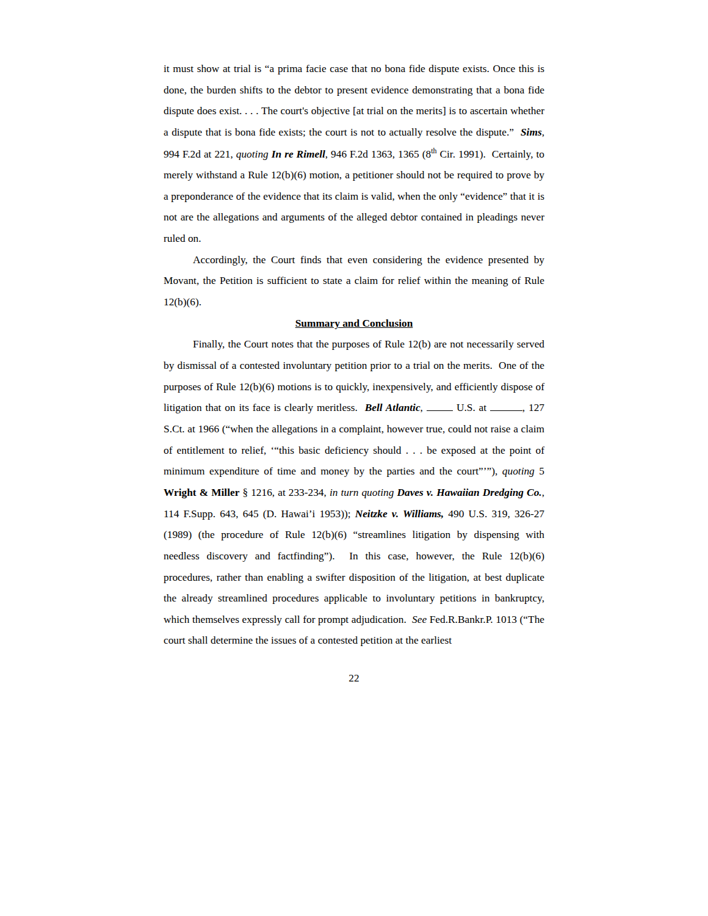it must show at trial is “a prima facie case that no bona fide dispute exists. Once this is done, the burden shifts to the debtor to present evidence demonstrating that a bona fide dispute does exist. . . . The court's objective [at trial on the merits] is to ascertain whether a dispute that is bona fide exists; the court is not to actually resolve the dispute.” Sims, 994 F.2d at 221, quoting In re Rimell, 946 F.2d 1363, 1365 (8th Cir. 1991). Certainly, to merely withstand a Rule 12(b)(6) motion, a petitioner should not be required to prove by a preponderance of the evidence that its claim is valid, when the only “evidence” that it is not are the allegations and arguments of the alleged debtor contained in pleadings never ruled on.
Accordingly, the Court finds that even considering the evidence presented by Movant, the Petition is sufficient to state a claim for relief within the meaning of Rule 12(b)(6).
Summary and Conclusion
Finally, the Court notes that the purposes of Rule 12(b) are not necessarily served by dismissal of a contested involuntary petition prior to a trial on the merits. One of the purposes of Rule 12(b)(6) motions is to quickly, inexpensively, and efficiently dispose of litigation that on its face is clearly meritless. Bell Atlantic, U.S. at , 127 S.Ct. at 1966 (“when the allegations in a complaint, however true, could not raise a claim of entitlement to relief, ‘“this basic deficiency should . . . be exposed at the point of minimum expenditure of time and money by the parties and the court”’”), quoting 5 Wright & Miller § 1216, at 233-234, in turn quoting Daves v. Hawaiian Dredging Co., 114 F.Supp. 643, 645 (D. Hawai’i 1953)); Neitzke v. Williams, 490 U.S. 319, 326-27 (1989) (the procedure of Rule 12(b)(6) “streamlines litigation by dispensing with needless discovery and factfinding”). In this case, however, the Rule 12(b)(6) procedures, rather than enabling a swifter disposition of the litigation, at best duplicate the already streamlined procedures applicable to involuntary petitions in bankruptcy, which themselves expressly call for prompt adjudication. See Fed.R.Bankr.P. 1013 (“The court shall determine the issues of a contested petition at the earliest
22